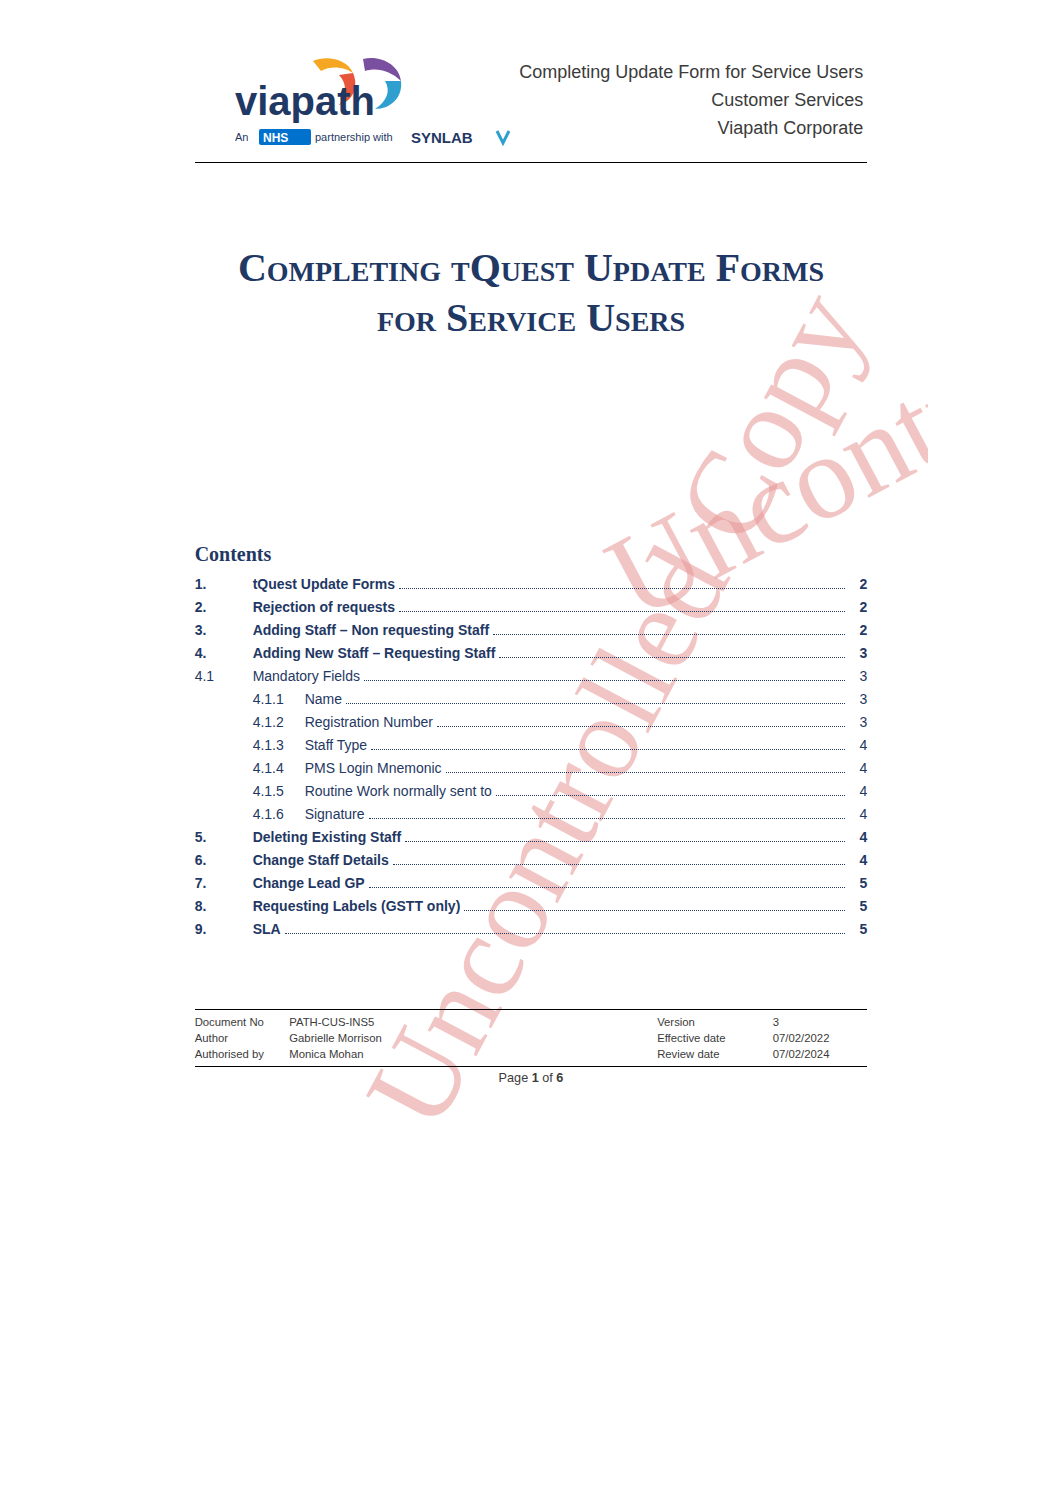Uncontrolled Copy Uncontrolled Copy
viapath An NHS partnership with SYNLAB
Completing Update Form for Service Users
Customer Services
Viapath Corporate
Completing tQuest Update Forms for Service Users
Contents
1. tQuest Update Forms 2
2. Rejection of requests 2
3. Adding Staff – Non requesting Staff 2
4. Adding New Staff – Requesting Staff 3
4.1 Mandatory Fields 3
4.1.1 Name 3
4.1.2 Registration Number 3
4.1.3 Staff Type 4
4.1.4 PMS Login Mnemonic 4
4.1.5 Routine Work normally sent to 4
4.1.6 Signature 4
5. Deleting Existing Staff 4
6. Change Staff Details 4
7. Change Lead GP 5
8. Requesting Labels (GSTT only) 5
9. SLA 5
| Document No | PATH-CUS-INS5 | | Version | 3 |
| Author | Gabrielle Morrison | | Effective date | 07/02/2022 |
| Authorised by | Monica Mohan | | Review date | 07/02/2024 |
Page 1 of 6